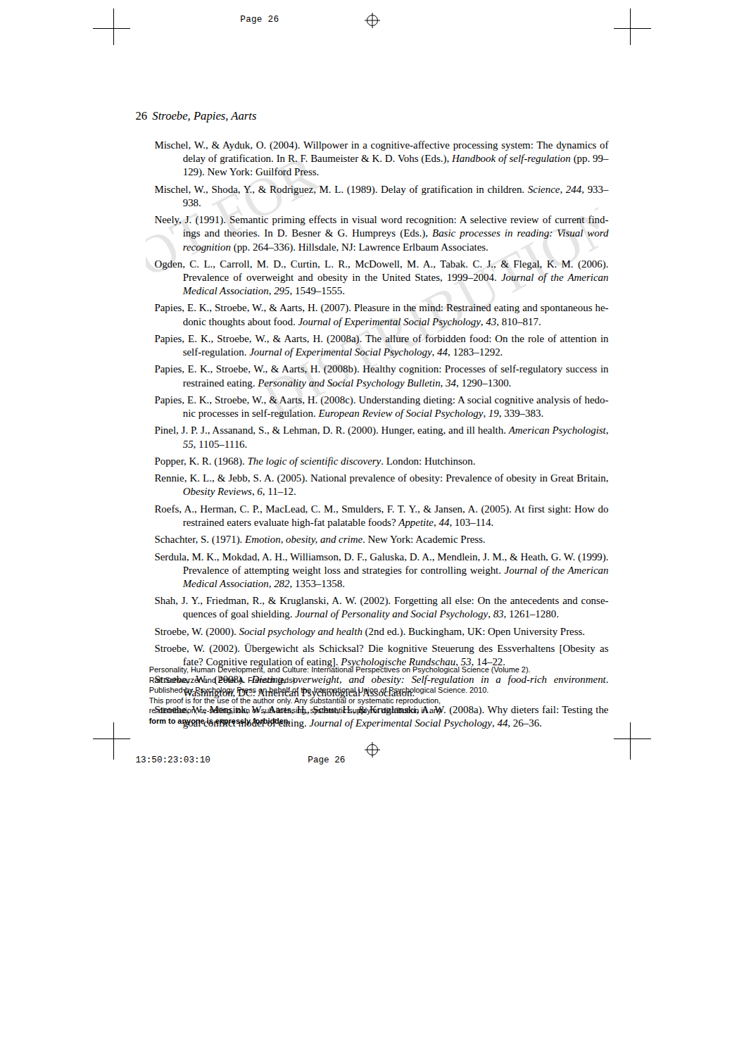Page 26
NOT FOR DISTRIBUTION
26 Stroebe, Papies, Aarts
Mischel, W., & Ayduk, O. (2004). Willpower in a cognitive-affective processing system: The dynamics of delay of gratification. In R. F. Baumeister & K. D. Vohs (Eds.), Handbook of self-regulation (pp. 99–129). New York: Guilford Press.
Mischel, W., Shoda, Y., & Rodriguez, M. L. (1989). Delay of gratification in children. Science, 244, 933–938.
Neely, J. (1991). Semantic priming effects in visual word recognition: A selective review of current findings and theories. In D. Besner & G. Humpreys (Eds.), Basic processes in reading: Visual word recognition (pp. 264–336). Hillsdale, NJ: Lawrence Erlbaum Associates.
Ogden, C. L., Carroll, M. D., Curtin, L. R., McDowell, M. A., Tabak. C. J., & Flegal, K. M. (2006). Prevalence of overweight and obesity in the United States, 1999–2004. Journal of the American Medical Association, 295, 1549–1555.
Papies, E. K., Stroebe, W., & Aarts, H. (2007). Pleasure in the mind: Restrained eating and spontaneous hedonic thoughts about food. Journal of Experimental Social Psychology, 43, 810–817.
Papies, E. K., Stroebe, W., & Aarts, H. (2008a). The allure of forbidden food: On the role of attention in self-regulation. Journal of Experimental Social Psychology, 44, 1283–1292.
Papies, E. K., Stroebe, W., & Aarts, H. (2008b). Healthy cognition: Processes of self-regulatory success in restrained eating. Personality and Social Psychology Bulletin, 34, 1290–1300.
Papies, E. K., Stroebe, W., & Aarts, H. (2008c). Understanding dieting: A social cognitive analysis of hedonic processes in self-regulation. European Review of Social Psychology, 19, 339–383.
Pinel, J. P. J., Assanand, S., & Lehman, D. R. (2000). Hunger, eating, and ill health. American Psychologist, 55, 1105–1116.
Popper, K. R. (1968). The logic of scientific discovery. London: Hutchinson.
Rennie, K. L., & Jebb, S. A. (2005). National prevalence of obesity: Prevalence of obesity in Great Britain, Obesity Reviews, 6, 11–12.
Roefs, A., Herman, C. P., MacLead, C. M., Smulders, F. T. Y., & Jansen, A. (2005). At first sight: How do restrained eaters evaluate high-fat palatable foods? Appetite, 44, 103–114.
Schachter, S. (1971). Emotion, obesity, and crime. New York: Academic Press.
Serdula, M. K., Mokdad, A. H., Williamson, D. F., Galuska, D. A., Mendlein, J. M., & Heath, G. W. (1999). Prevalence of attempting weight loss and strategies for controlling weight. Journal of the American Medical Association, 282, 1353–1358.
Shah, J. Y., Friedman, R., & Kruglanski, A. W. (2002). Forgetting all else: On the antecedents and consequences of goal shielding. Journal of Personality and Social Psychology, 83, 1261–1280.
Stroebe, W. (2000). Social psychology and health (2nd ed.). Buckingham, UK: Open University Press.
Stroebe, W. (2002). Übergewicht als Schicksal? Die kognitive Steuerung des Essverhaltens [Obesity as fate? Cognitive regulation of eating]. Psychologische Rundschau, 53, 14–22.
Stroebe, W. (2008). Dieting, overweight, and obesity: Self-regulation in a food-rich environment. Washington, DC: American Psychological Association.
Stroebe, W., Mensink, W., Aarts, H., Schut, H., & Kruglanski, A. W. (2008a). Why dieters fail: Testing the goal conflict model of eating. Journal of Experimental Social Psychology, 44, 26–36.
Personality, Human Development, and Culture: International Perspectives on Psychological Science (Volume 2).
Ralf Schwarzer and Peter A. Frensch (eds).
Published by Psychology Press on behalf of the International Union of Psychological Science. 2010.
This proof is for the use of the author only. Any substantial or systematic reproduction,
re-distribution, re-selling, loan or sub-licensing, systematic supply or distribution in any
form to anyone is expressly forbidden.
13:50:23:03:10 Page 26